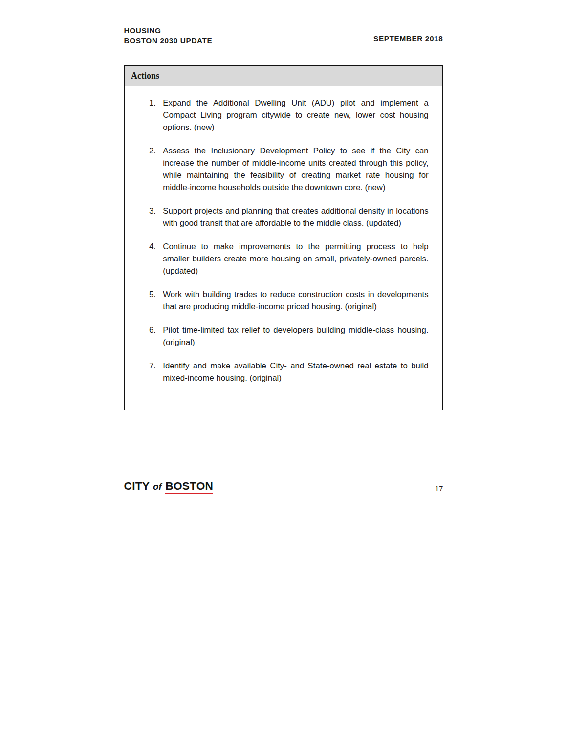HOUSING
BOSTON 2030 UPDATE
SEPTEMBER 2018
Actions
Expand the Additional Dwelling Unit (ADU) pilot and implement a Compact Living program citywide to create new, lower cost housing options. (new)
Assess the Inclusionary Development Policy to see if the City can increase the number of middle-income units created through this policy, while maintaining the feasibility of creating market rate housing for middle-income households outside the downtown core. (new)
Support projects and planning that creates additional density in locations with good transit that are affordable to the middle class. (updated)
Continue to make improvements to the permitting process to help smaller builders create more housing on small, privately-owned parcels. (updated)
Work with building trades to reduce construction costs in developments that are producing middle-income priced housing. (original)
Pilot time-limited tax relief to developers building middle-class housing. (original)
Identify and make available City- and State-owned real estate to build mixed-income housing. (original)
CITY of BOSTON
17